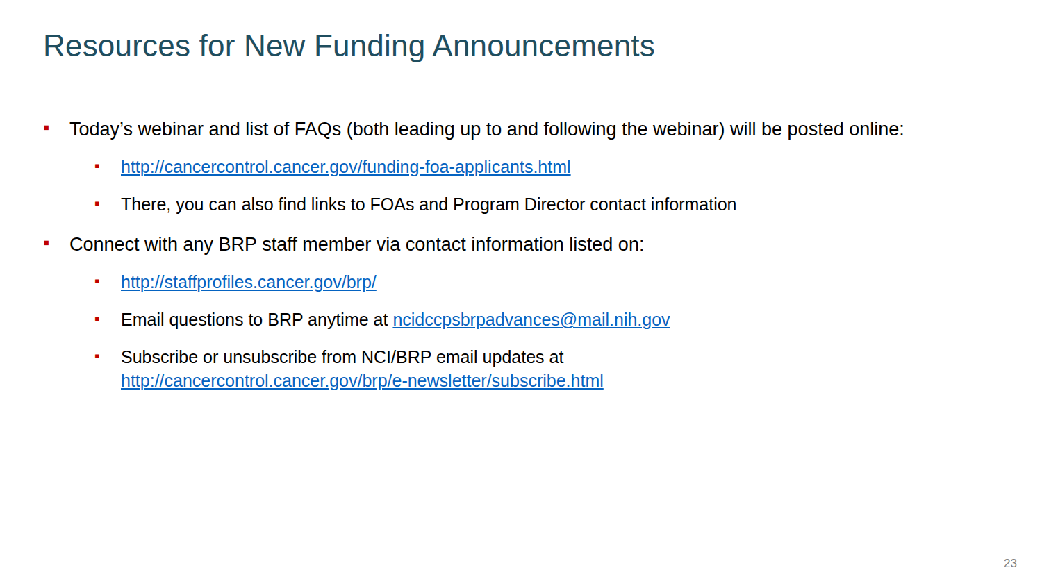Resources for New Funding Announcements
Today’s webinar and list of FAQs (both leading up to and following the webinar) will be posted online:
http://cancercontrol.cancer.gov/funding-foa-applicants.html
There, you can also find links to FOAs and Program Director contact information
Connect with any BRP staff member via contact information listed on:
http://staffprofiles.cancer.gov/brp/
Email questions to BRP anytime at ncidccpsbrpadvances@mail.nih.gov
Subscribe or unsubscribe from NCI/BRP email updates at http://cancercontrol.cancer.gov/brp/e-newsletter/subscribe.html
23